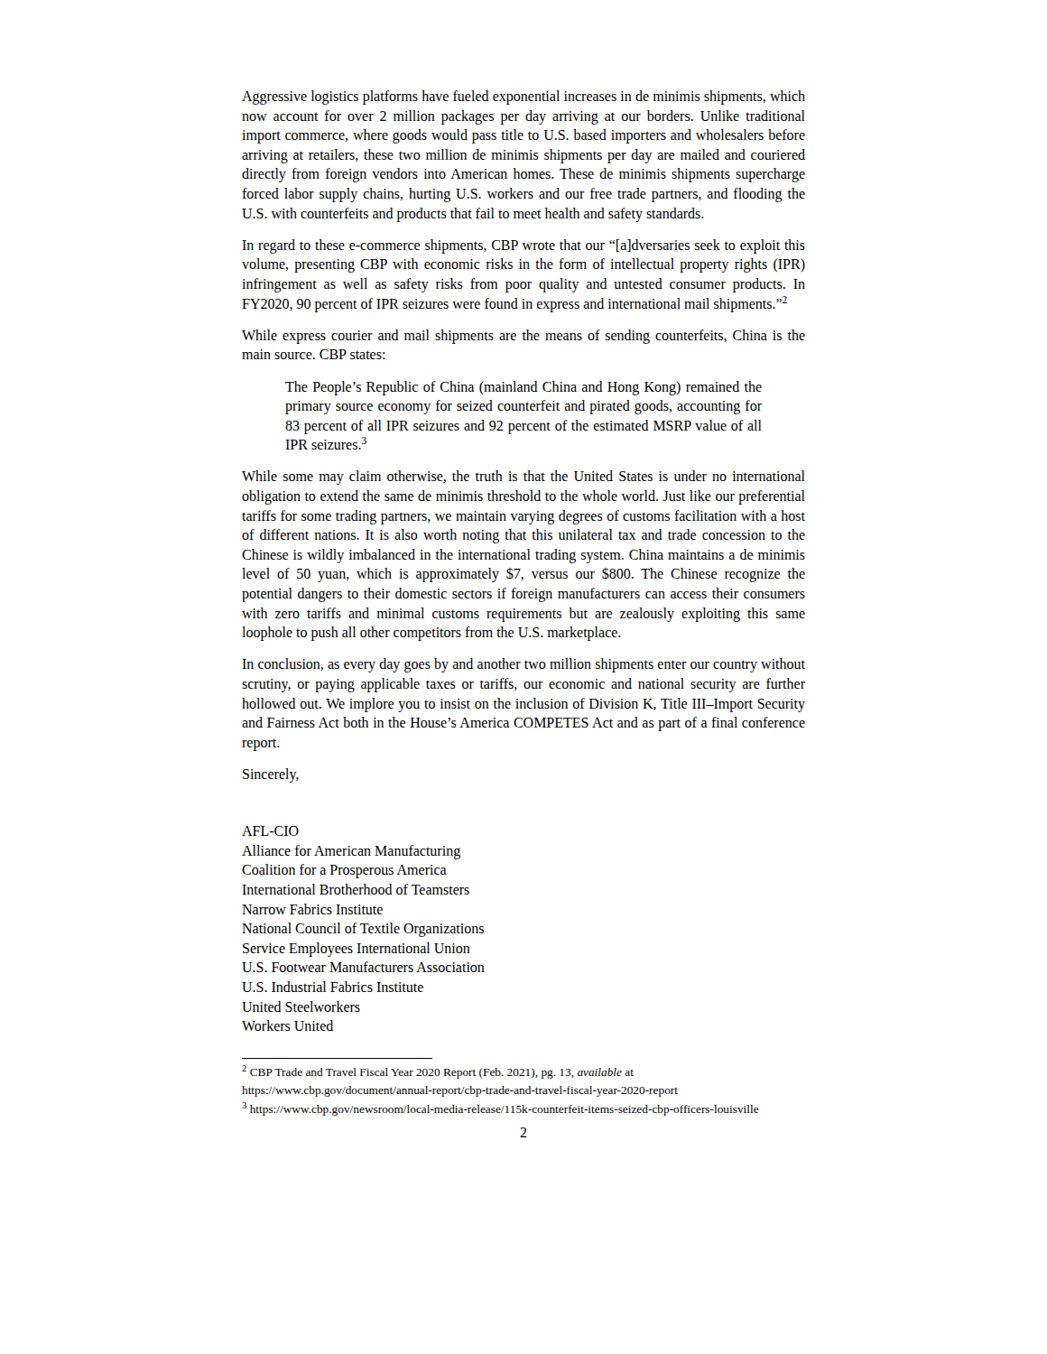Aggressive logistics platforms have fueled exponential increases in de minimis shipments, which now account for over 2 million packages per day arriving at our borders. Unlike traditional import commerce, where goods would pass title to U.S. based importers and wholesalers before arriving at retailers, these two million de minimis shipments per day are mailed and couriered directly from foreign vendors into American homes. These de minimis shipments supercharge forced labor supply chains, hurting U.S. workers and our free trade partners, and flooding the U.S. with counterfeits and products that fail to meet health and safety standards.
In regard to these e-commerce shipments, CBP wrote that our “[a]dversaries seek to exploit this volume, presenting CBP with economic risks in the form of intellectual property rights (IPR) infringement as well as safety risks from poor quality and untested consumer products. In FY2020, 90 percent of IPR seizures were found in express and international mail shipments.”2
While express courier and mail shipments are the means of sending counterfeits, China is the main source. CBP states:
The People’s Republic of China (mainland China and Hong Kong) remained the primary source economy for seized counterfeit and pirated goods, accounting for 83 percent of all IPR seizures and 92 percent of the estimated MSRP value of all IPR seizures.3
While some may claim otherwise, the truth is that the United States is under no international obligation to extend the same de minimis threshold to the whole world. Just like our preferential tariffs for some trading partners, we maintain varying degrees of customs facilitation with a host of different nations. It is also worth noting that this unilateral tax and trade concession to the Chinese is wildly imbalanced in the international trading system. China maintains a de minimis level of 50 yuan, which is approximately $7, versus our $800. The Chinese recognize the potential dangers to their domestic sectors if foreign manufacturers can access their consumers with zero tariffs and minimal customs requirements but are zealously exploiting this same loophole to push all other competitors from the U.S. marketplace.
In conclusion, as every day goes by and another two million shipments enter our country without scrutiny, or paying applicable taxes or tariffs, our economic and national security are further hollowed out. We implore you to insist on the inclusion of Division K, Title III–Import Security and Fairness Act both in the House’s America COMPETES Act and as part of a final conference report.
Sincerely,
AFL-CIO
Alliance for American Manufacturing
Coalition for a Prosperous America
International Brotherhood of Teamsters
Narrow Fabrics Institute
National Council of Textile Organizations
Service Employees International Union
U.S. Footwear Manufacturers Association
U.S. Industrial Fabrics Institute
United Steelworkers
Workers United
2 CBP Trade and Travel Fiscal Year 2020 Report (Feb. 2021), pg. 13, available at
https://www.cbp.gov/document/annual-report/cbp-trade-and-travel-fiscal-year-2020-report
3 https://www.cbp.gov/newsroom/local-media-release/115k-counterfeit-items-seized-cbp-officers-louisville
2